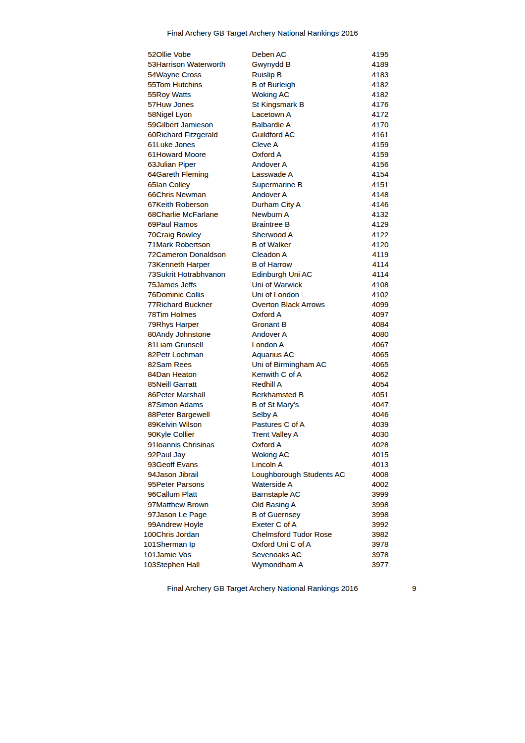Final Archery GB Target Archery National Rankings 2016
| 52 | Ollie Vobe | Deben AC | 4195 |
| 53 | Harrison Waterworth | Gwynydd B | 4189 |
| 54 | Wayne Cross | Ruislip B | 4183 |
| 55 | Tom Hutchins | B of Burleigh | 4182 |
| 55 | Roy Watts | Woking AC | 4182 |
| 57 | Huw Jones | St Kingsmark B | 4176 |
| 58 | Nigel Lyon | Lacetown A | 4172 |
| 59 | Gilbert Jamieson | Balbardie A | 4170 |
| 60 | Richard Fitzgerald | Guildford AC | 4161 |
| 61 | Luke Jones | Cleve A | 4159 |
| 61 | Howard Moore | Oxford A | 4159 |
| 63 | Julian Piper | Andover A | 4156 |
| 64 | Gareth Fleming | Lasswade A | 4154 |
| 65 | Ian Colley | Supermarine B | 4151 |
| 66 | Chris Newman | Andover A | 4148 |
| 67 | Keith Roberson | Durham City A | 4146 |
| 68 | Charlie McFarlane | Newburn A | 4132 |
| 69 | Paul Ramos | Braintree B | 4129 |
| 70 | Craig Bowley | Sherwood A | 4122 |
| 71 | Mark Robertson | B of Walker | 4120 |
| 72 | Cameron Donaldson | Cleadon A | 4119 |
| 73 | Kenneth Harper | B of Harrow | 4114 |
| 73 | Sukrit Hotrabhvanon | Edinburgh Uni AC | 4114 |
| 75 | James Jeffs | Uni of Warwick | 4108 |
| 76 | Dominic Collis | Uni of London | 4102 |
| 77 | Richard Buckner | Overton Black Arrows | 4099 |
| 78 | Tim Holmes | Oxford A | 4097 |
| 79 | Rhys Harper | Gronant B | 4084 |
| 80 | Andy Johnstone | Andover A | 4080 |
| 81 | Liam Grunsell | London A | 4067 |
| 82 | Petr Lochman | Aquarius AC | 4065 |
| 82 | Sam Rees | Uni of Birmingham AC | 4065 |
| 84 | Dan Heaton | Kenwith C of A | 4062 |
| 85 | Neill Garratt | Redhill A | 4054 |
| 86 | Peter Marshall | Berkhamsted B | 4051 |
| 87 | Simon Adams | B of St Mary's | 4047 |
| 88 | Peter Bargewell | Selby A | 4046 |
| 89 | Kelvin Wilson | Pastures C of A | 4039 |
| 90 | Kyle Collier | Trent Valley A | 4030 |
| 91 | Ioannis Chrisinas | Oxford A | 4028 |
| 92 | Paul Jay | Woking AC | 4015 |
| 93 | Geoff Evans | Lincoln A | 4013 |
| 94 | Jason Jibrail | Loughborough Students AC | 4008 |
| 95 | Peter Parsons | Waterside A | 4002 |
| 96 | Callum Platt | Barnstaple AC | 3999 |
| 97 | Matthew Brown | Old Basing A | 3998 |
| 97 | Jason Le Page | B of Guernsey | 3998 |
| 99 | Andrew Hoyle | Exeter C of A | 3992 |
| 100 | Chris Jordan | Chelmsford Tudor Rose | 3982 |
| 101 | Sherman Ip | Oxford Uni C of A | 3978 |
| 101 | Jamie Vos | Sevenoaks AC | 3978 |
| 103 | Stephen Hall | Wymondham A | 3977 |
Final Archery GB Target Archery National Rankings 2016 9